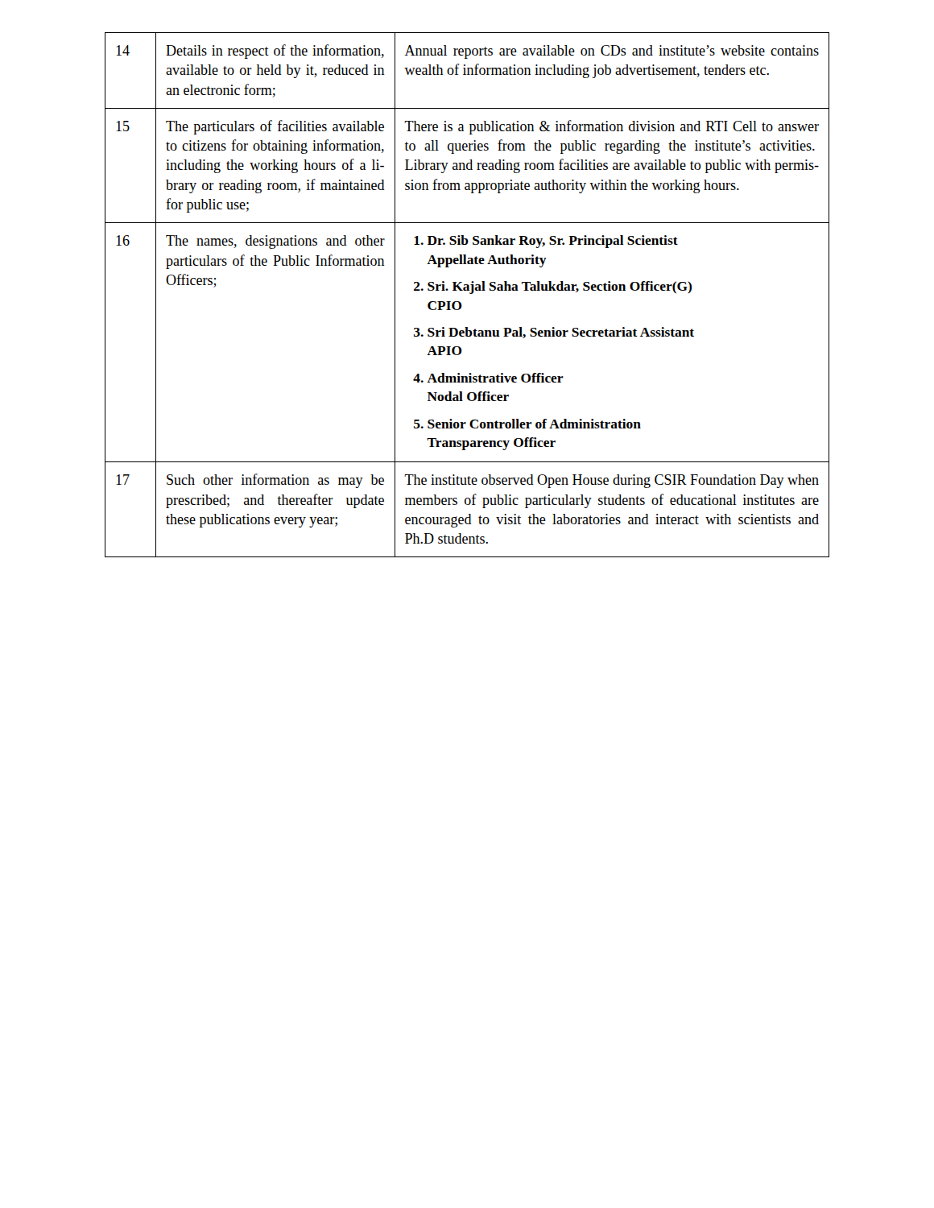| 14 | Details in respect of the information, available to or held by it, reduced in an electronic form; | Annual reports are available on CDs and institute’s website contains wealth of information including job advertisement, tenders etc. |
| 15 | The particulars of facilities available to citizens for obtaining information, including the working hours of a library or reading room, if maintained for public use; | There is a publication & information division and RTI Cell to answer to all queries from the public regarding the institute’s activities. Library and reading room facilities are available to public with permission from appropriate authority within the working hours. |
| 16 | The names, designations and other particulars of the Public Information Officers; | Dr. Sib Sankar Roy, Sr. Principal Scientist Appellate Authority Sri. Kajal Saha Talukdar, Section Officer(G) CPIO Sri Debtanu Pal, Senior Secretariat Assistant APIO Administrative Officer Nodal Officer Senior Controller of Administration Transparency Officer |
| 17 | Such other information as may be prescribed; and thereafter update these publications every year; | The institute observed Open House during CSIR Foundation Day when members of public particularly students of educational institutes are encouraged to visit the laboratories and interact with scientists and Ph.D students. |